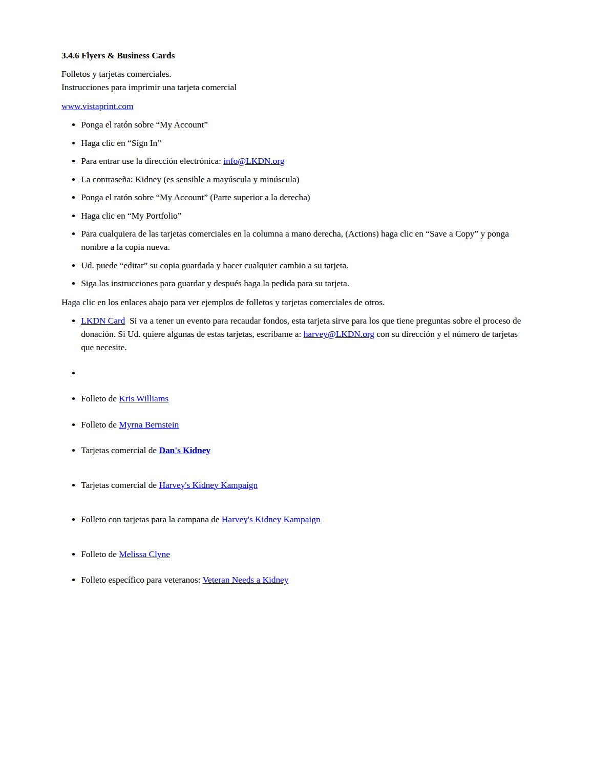3.4.6 Flyers & Business Cards
Folletos y tarjetas comerciales.
Instrucciones para imprimir una tarjeta comercial
www.vistaprint.com
Ponga el ratón sobre “My Account”
Haga clic en “Sign In”
Para entrar use la dirección electrónica: info@LKDN.org
La contraseña: Kidney (es sensible a mayúscula y minúscula)
Ponga el ratón sobre “My Account” (Parte superior a la derecha)
Haga clic en “My Portfolio”
Para cualquiera de las tarjetas comerciales en la columna a mano derecha, (Actions) haga clic en “Save a Copy” y ponga nombre a la copia nueva.
Ud. puede “editar” su copia guardada y hacer cualquier cambio a su tarjeta.
Siga las instrucciones para guardar y después haga la pedida para su tarjeta.
Haga clic en los enlaces abajo para ver ejemplos de folletos y tarjetas comerciales de otros.
LKDN Card Si va a tener un evento para recaudar fondos, esta tarjeta sirve para los que tiene preguntas sobre el proceso de donación. Si Ud. quiere algunas de estas tarjetas, escríbame a: harvey@LKDN.org con su dirección y el número de tarjetas que necesite.
Folleto de Kris Williams
Folleto de Myrna Bernstein
Tarjetas comercial de Dan's Kidney
Tarjetas comercial de Harvey's Kidney Kampaign
Folleto con tarjetas para la campana de Harvey's Kidney Kampaign
Folleto de Melissa Clyne
Folleto específico para veteranos: Veteran Needs a Kidney